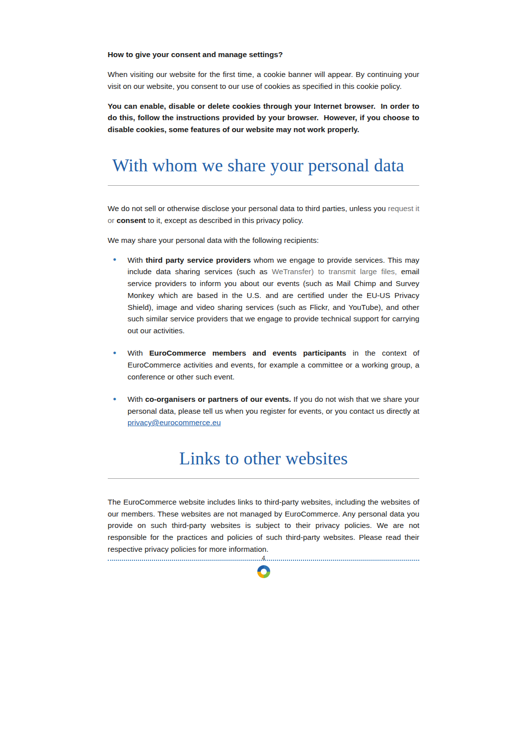How to give your consent and manage settings?
When visiting our website for the first time, a cookie banner will appear. By continuing your visit on our website, you consent to our use of cookies as specified in this cookie policy.
You can enable, disable or delete cookies through your Internet browser. In order to do this, follow the instructions provided by your browser. However, if you choose to disable cookies, some features of our website may not work properly.
With whom we share your personal data
We do not sell or otherwise disclose your personal data to third parties, unless you request it or consent to it, except as described in this privacy policy.
We may share your personal data with the following recipients:
With third party service providers whom we engage to provide services. This may include data sharing services (such as WeTransfer) to transmit large files, email service providers to inform you about our events (such as Mail Chimp and Survey Monkey which are based in the U.S. and are certified under the EU-US Privacy Shield), image and video sharing services (such as Flickr, and YouTube), and other such similar service providers that we engage to provide technical support for carrying out our activities.
With EuroCommerce members and events participants in the context of EuroCommerce activities and events, for example a committee or a working group, a conference or other such event.
With co-organisers or partners of our events. If you do not wish that we share your personal data, please tell us when you register for events, or you contact us directly at privacy@eurocommerce.eu
Links to other websites
The EuroCommerce website includes links to third-party websites, including the websites of our members. These websites are not managed by EuroCommerce. Any personal data you provide on such third-party websites is subject to their privacy policies. We are not responsible for the practices and policies of such third-party websites. Please read their respective privacy policies for more information.
4